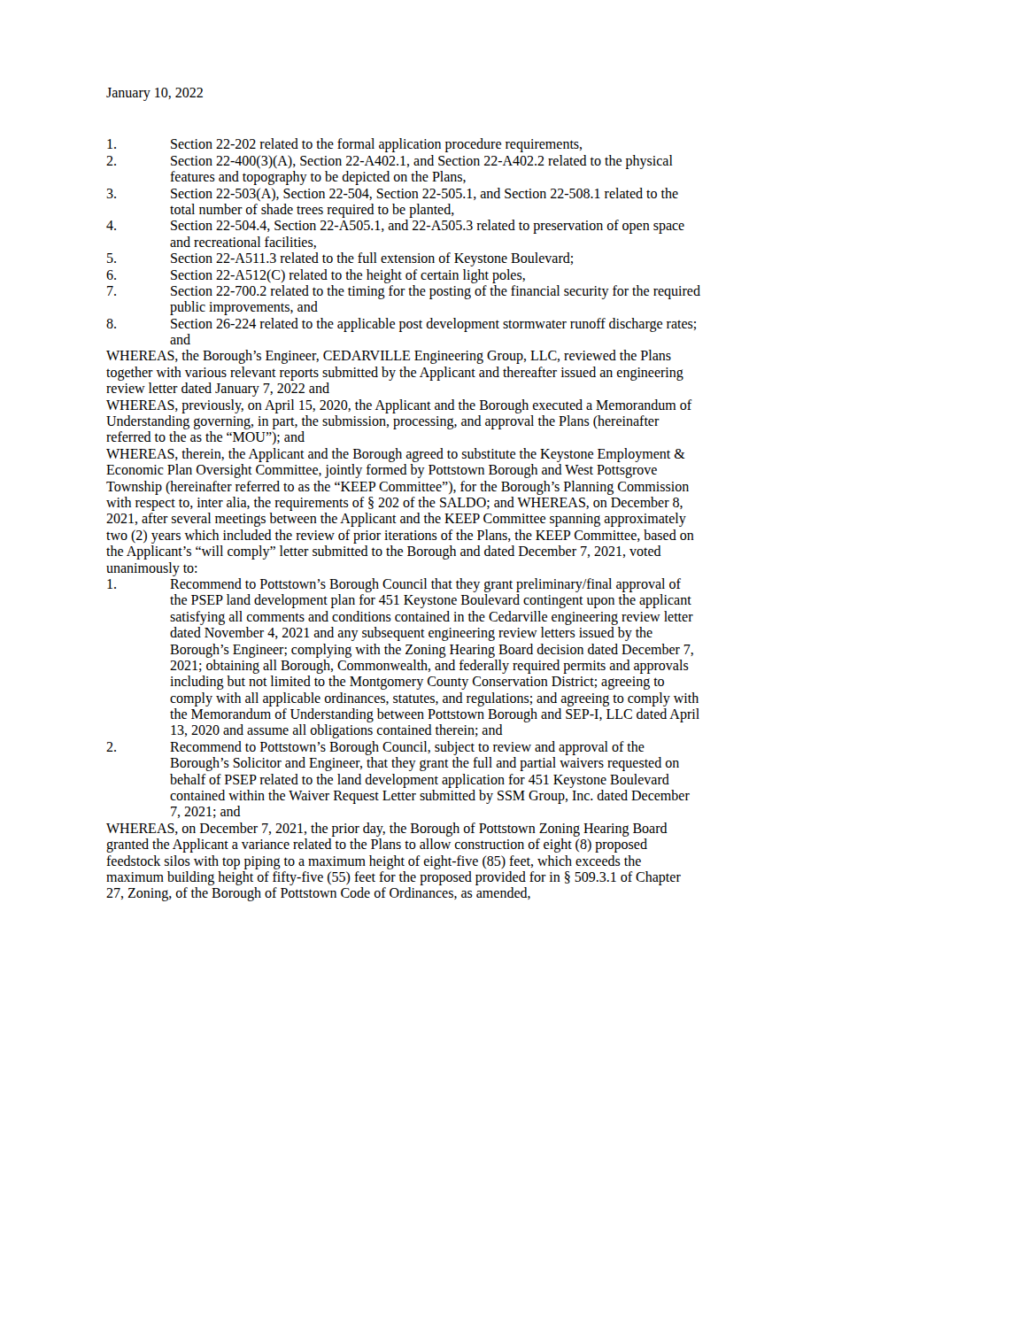January 10, 2022
1. Section 22-202 related to the formal application procedure requirements,
2. Section 22-400(3)(A), Section 22-A402.1, and Section 22-A402.2 related to the physical features and topography to be depicted on the Plans,
3. Section 22-503(A), Section 22-504, Section 22-505.1, and Section 22-508.1 related to the total number of shade trees required to be planted,
4. Section 22-504.4, Section 22-A505.1, and 22-A505.3 related to preservation of open space and recreational facilities,
5. Section 22-A511.3 related to the full extension of Keystone Boulevard;
6. Section 22-A512(C) related to the height of certain light poles,
7. Section 22-700.2 related to the timing for the posting of the financial security for the required public improvements, and
8. Section 26-224 related to the applicable post development stormwater runoff discharge rates; and
WHEREAS, the Borough’s Engineer, CEDARVILLE Engineering Group, LLC, reviewed the Plans together with various relevant reports submitted by the Applicant and thereafter issued an engineering review letter dated January 7, 2022 and
WHEREAS, previously, on April 15, 2020, the Applicant and the Borough executed a Memorandum of Understanding governing, in part, the submission, processing, and approval the Plans (hereinafter referred to the as the “MOU”); and
WHEREAS, therein, the Applicant and the Borough agreed to substitute the Keystone Employment & Economic Plan Oversight Committee, jointly formed by Pottstown Borough and West Pottsgrove Township (hereinafter referred to as the “KEEP Committee”), for the Borough’s Planning Commission with respect to, inter alia, the requirements of § 202 of the SALDO; and WHEREAS, on December 8, 2021, after several meetings between the Applicant and the KEEP Committee spanning approximately two (2) years which included the review of prior iterations of the Plans, the KEEP Committee, based on the Applicant’s “will comply” letter submitted to the Borough and dated December 7, 2021, voted unanimously to:
1. Recommend to Pottstown’s Borough Council that they grant preliminary/final approval of the PSEP land development plan for 451 Keystone Boulevard contingent upon the applicant satisfying all comments and conditions contained in the Cedarville engineering review letter dated November 4, 2021 and any subsequent engineering review letters issued by the Borough’s Engineer; complying with the Zoning Hearing Board decision dated December 7, 2021; obtaining all Borough, Commonwealth, and federally required permits and approvals including but not limited to the Montgomery County Conservation District; agreeing to comply with all applicable ordinances, statutes, and regulations; and agreeing to comply with the Memorandum of Understanding between Pottstown Borough and SEP-I, LLC dated April 13, 2020 and assume all obligations contained therein; and
2. Recommend to Pottstown’s Borough Council, subject to review and approval of the Borough’s Solicitor and Engineer, that they grant the full and partial waivers requested on behalf of PSEP related to the land development application for 451 Keystone Boulevard contained within the Waiver Request Letter submitted by SSM Group, Inc. dated December 7, 2021; and
WHEREAS, on December 7, 2021, the prior day, the Borough of Pottstown Zoning Hearing Board granted the Applicant a variance related to the Plans to allow construction of eight (8) proposed feedstock silos with top piping to a maximum height of eight-five (85) feet, which exceeds the maximum building height of fifty-five (55) feet for the proposed provided for in § 509.3.1 of Chapter 27, Zoning, of the Borough of Pottstown Code of Ordinances, as amended,